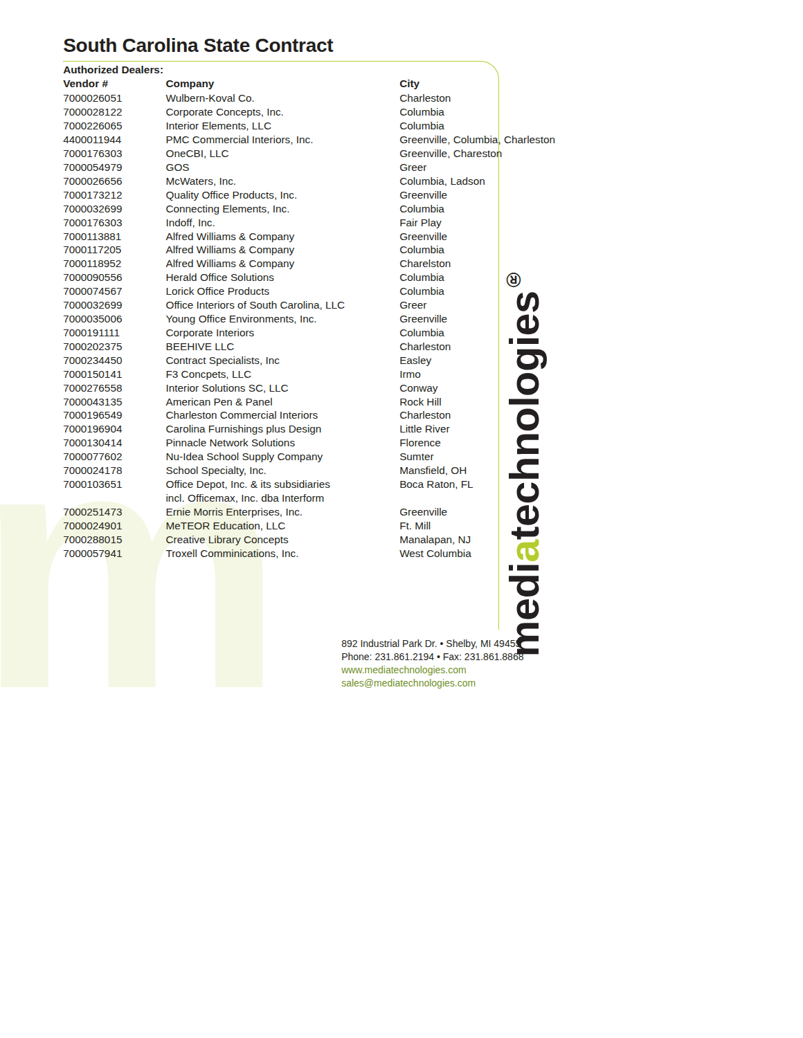m
mediatechnologies®
South Carolina State Contract
Authorized Dealers:
| Vendor # | Company | City |
| --- | --- | --- |
| 7000026051 | Wulbern-Koval Co. | Charleston |
| 7000028122 | Corporate Concepts, Inc. | Columbia |
| 7000226065 | Interior Elements, LLC | Columbia |
| 4400011944 | PMC Commercial Interiors, Inc. | Greenville, Columbia, Charleston |
| 7000176303 | OneCBI, LLC | Greenville, Chareston |
| 7000054979 | GOS | Greer |
| 7000026656 | McWaters, Inc. | Columbia, Ladson |
| 7000173212 | Quality Office Products, Inc. | Greenville |
| 7000032699 | Connecting Elements, Inc. | Columbia |
| 7000176303 | Indoff, Inc. | Fair Play |
| 7000113881 | Alfred Williams & Company | Greenville |
| 7000117205 | Alfred Williams & Company | Columbia |
| 7000118952 | Alfred Williams & Company | Charelston |
| 7000090556 | Herald Office Solutions | Columbia |
| 7000074567 | Lorick Office Products | Columbia |
| 7000032699 | Office Interiors of South Carolina, LLC | Greer |
| 7000035006 | Young Office Environments, Inc. | Greenville |
| 7000191111 | Corporate Interiors | Columbia |
| 7000202375 | BEEHIVE LLC | Charleston |
| 7000234450 | Contract Specialists, Inc | Easley |
| 7000150141 | F3 Concpets, LLC | Irmo |
| 7000276558 | Interior Solutions SC, LLC | Conway |
| 7000043135 | American Pen & Panel | Rock Hill |
| 7000196549 | Charleston Commercial Interiors | Charleston |
| 7000196904 | Carolina Furnishings plus Design | Little River |
| 7000130414 | Pinnacle Network Solutions | Florence |
| 7000077602 | Nu-Idea School Supply Company | Sumter |
| 7000024178 | School Specialty, Inc. | Mansfield, OH |
| 7000103651 | Office Depot, Inc. & its subsidiaries incl. Officemax, Inc. dba Interform | Boca Raton, FL |
| 7000251473 | Ernie Morris Enterprises, Inc. | Greenville |
| 7000024901 | MeTEOR Education, LLC | Ft. Mill |
| 7000288015 | Creative Library Concepts | Manalapan, NJ |
| 7000057941 | Troxell Comminications, Inc. | West Columbia |
892 Industrial Park Dr. • Shelby, MI 49455
Phone: 231.861.2194 • Fax: 231.861.8868
www.mediatechnologies.com
sales@mediatechnologies.com